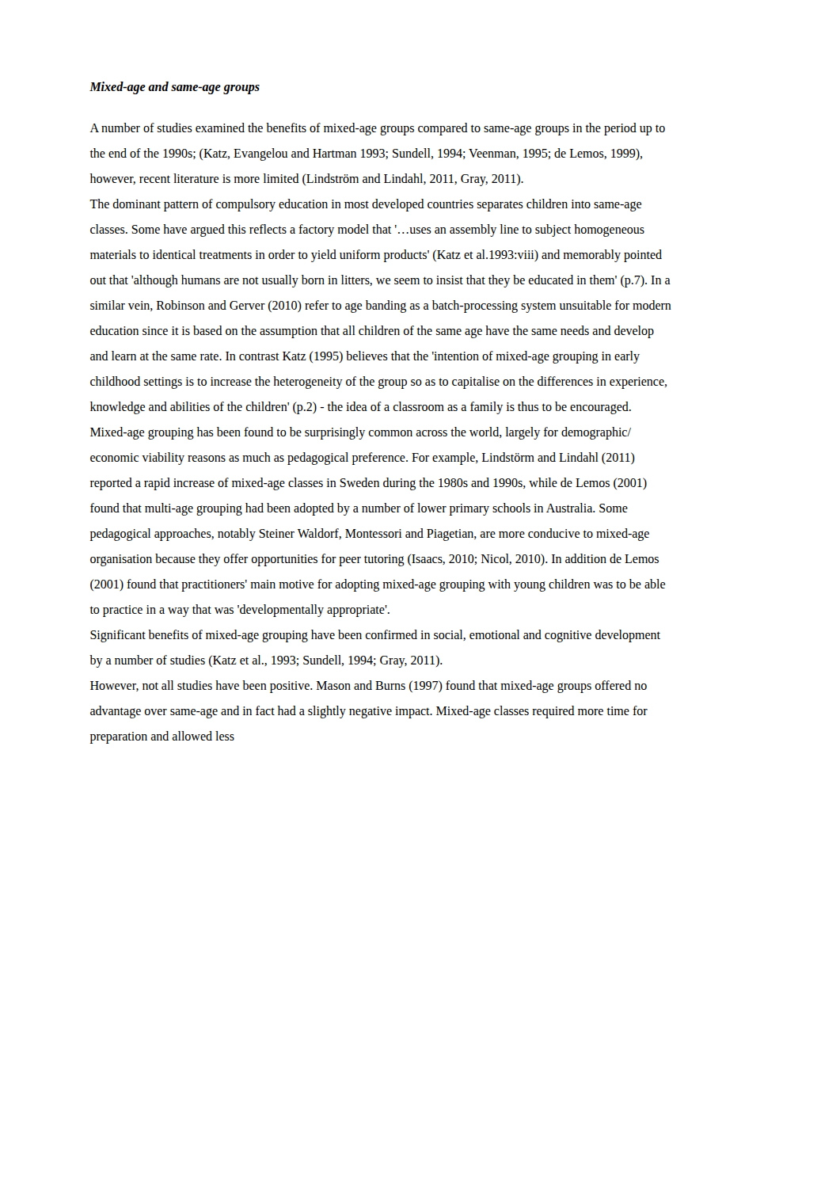Mixed-age and same-age groups
A number of studies examined the benefits of mixed-age groups compared to same-age groups in the period up to the end of the 1990s; (Katz, Evangelou and Hartman 1993; Sundell, 1994; Veenman, 1995; de Lemos, 1999), however, recent literature is more limited (Lindström and Lindahl, 2011, Gray, 2011).
The dominant pattern of compulsory education in most developed countries separates children into same-age classes. Some have argued this reflects a factory model that '…uses an assembly line to subject homogeneous materials to identical treatments in order to yield uniform products' (Katz et al.1993:viii) and memorably pointed out that 'although humans are not usually born in litters, we seem to insist that they be educated in them' (p.7). In a similar vein, Robinson and Gerver (2010) refer to age banding as a batch-processing system unsuitable for modern education since it is based on the assumption that all children of the same age have the same needs and develop and learn at the same rate. In contrast Katz (1995) believes that the 'intention of mixed-age grouping in early childhood settings is to increase the heterogeneity of the group so as to capitalise on the differences in experience, knowledge and abilities of the children' (p.2) - the idea of a classroom as a family is thus to be encouraged.
Mixed-age grouping has been found to be surprisingly common across the world, largely for demographic/ economic viability reasons as much as pedagogical preference. For example, Lindstörm and Lindahl (2011) reported a rapid increase of mixed-age classes in Sweden during the 1980s and 1990s, while de Lemos (2001) found that multi-age grouping had been adopted by a number of lower primary schools in Australia. Some pedagogical approaches, notably Steiner Waldorf, Montessori and Piagetian, are more conducive to mixed-age organisation because they offer opportunities for peer tutoring (Isaacs, 2010; Nicol, 2010). In addition de Lemos (2001) found that practitioners' main motive for adopting mixed-age grouping with young children was to be able to practice in a way that was 'developmentally appropriate'.
Significant benefits of mixed-age grouping have been confirmed in social, emotional and cognitive development by a number of studies (Katz et al., 1993; Sundell, 1994; Gray, 2011).
However, not all studies have been positive. Mason and Burns (1997) found that mixed-age groups offered no advantage over same-age and in fact had a slightly negative impact. Mixed-age classes required more time for preparation and allowed less